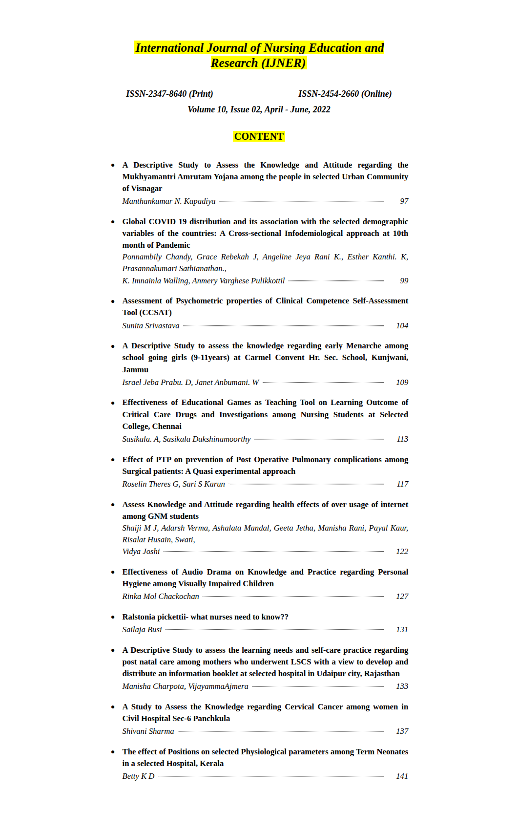International Journal of Nursing Education and Research (IJNER)
ISSN-2347-8640 (Print) ISSN-2454-2660 (Online)
Volume 10, Issue 02, April - June, 2022
CONTENT
A Descriptive Study to Assess the Knowledge and Attitude regarding the Mukhyamantri Amrutam Yojana among the people in selected Urban Community of Visnagar
Manthankumar N. Kapadiya 97
Global COVID 19 distribution and its association with the selected demographic variables of the countries: A Cross-sectional Infodemiological approach at 10th month of Pandemic
Ponnambily Chandy, Grace Rebekah J, Angeline Jeya Rani K., Esther Kanthi. K, Prasannakumari Sathianathan.,
K. Imnainla Walling, Anmery Varghese Pulikkottil 99
Assessment of Psychometric properties of Clinical Competence Self-Assessment Tool (CCSAT)
Sunita Srivastava 104
A Descriptive Study to assess the knowledge regarding early Menarche among school going girls (9-11years) at Carmel Convent Hr. Sec. School, Kunjwani, Jammu
Israel Jeba Prabu. D, Janet Anbumani. W 109
Effectiveness of Educational Games as Teaching Tool on Learning Outcome of Critical Care Drugs and Investigations among Nursing Students at Selected College, Chennai
Sasikala. A, Sasikala Dakshinamoorthy 113
Effect of PTP on prevention of Post Operative Pulmonary complications among Surgical patients: A Quasi experimental approach
Roselin Theres G, Sari S Karun 117
Assess Knowledge and Attitude regarding health effects of over usage of internet among GNM students
Shaiji M J, Adarsh Verma, Ashalata Mandal, Geeta Jetha, Manisha Rani, Payal Kaur, Risalat Husain, Swati,
Vidya Joshi 122
Effectiveness of Audio Drama on Knowledge and Practice regarding Personal Hygiene among Visually Impaired Children
Rinka Mol Chackochan 127
Ralstonia pickettii- what nurses need to know??
Sailaja Busi 131
A Descriptive Study to assess the learning needs and self-care practice regarding post natal care among mothers who underwent LSCS with a view to develop and distribute an information booklet at selected hospital in Udaipur city, Rajasthan
Manisha Charpota, VijayammaAjmera 133
A Study to Assess the Knowledge regarding Cervical Cancer among women in Civil Hospital Sec-6 Panchkula
Shivani Sharma 137
The effect of Positions on selected Physiological parameters among Term Neonates in a selected Hospital, Kerala
Betty K D 141